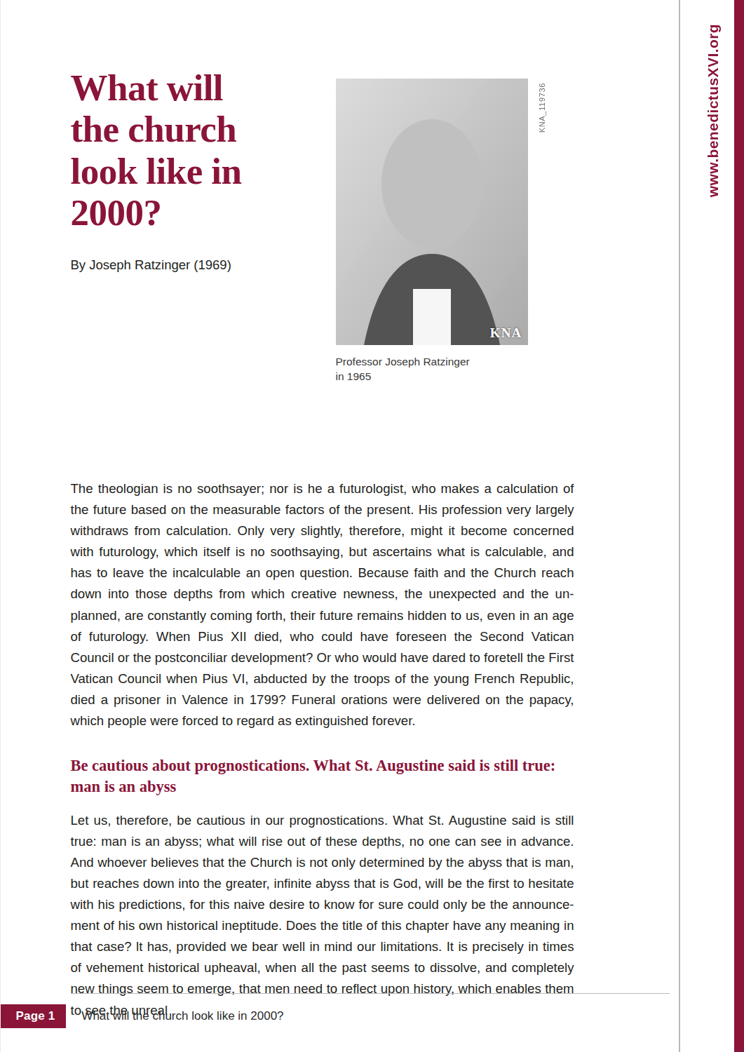www.benedictusXVI.org
What will the church look like in 2000?
By Joseph Ratzinger (1969)
KNA_119736
KNA
Professor Joseph Ratzinger
in 1965
The theologian is no soothsayer; nor is he a futurologist, who makes a calculation of the future based on the measurable factors of the present. His profession very largely withdraws from calculation. Only very slightly, therefore, might it become concerned with futurology, which itself is no soothsaying, but ascertains what is calculable, and has to leave the incalculable an open question. Because faith and the Church reach down into those depths from which creative newness, the unexpected and the unplanned, are constantly coming forth, their future remains hidden to us, even in an age of futurology. When Pius XII died, who could have foreseen the Second Vatican Council or the postconciliar development? Or who would have dared to foretell the First Vatican Council when Pius VI, abducted by the troops of the young French Republic, died a prisoner in Valence in 1799? Funeral orations were delivered on the papacy, which people were forced to regard as extinguished forever.
Be cautious about prognostications. What St. Augustine said is still true: man is an abyss
Let us, therefore, be cautious in our prognostications. What St. Augustine said is still true: man is an abyss; what will rise out of these depths, no one can see in advance. And whoever believes that the Church is not only determined by the abyss that is man, but reaches down into the greater, infinite abyss that is God, will be the first to hesitate with his predictions, for this naive desire to know for sure could only be the announcement of his own historical ineptitude. Does the title of this chapter have any meaning in that case? lt has, provided we bear well in mind our limitations. It is precisely in times of vehement historical upheaval, when all the past seems to dissolve, and completely new things seem to emerge, that men need to reflect upon history, which enables them to see the unreal
Page 1
What will the church look like in 2000?